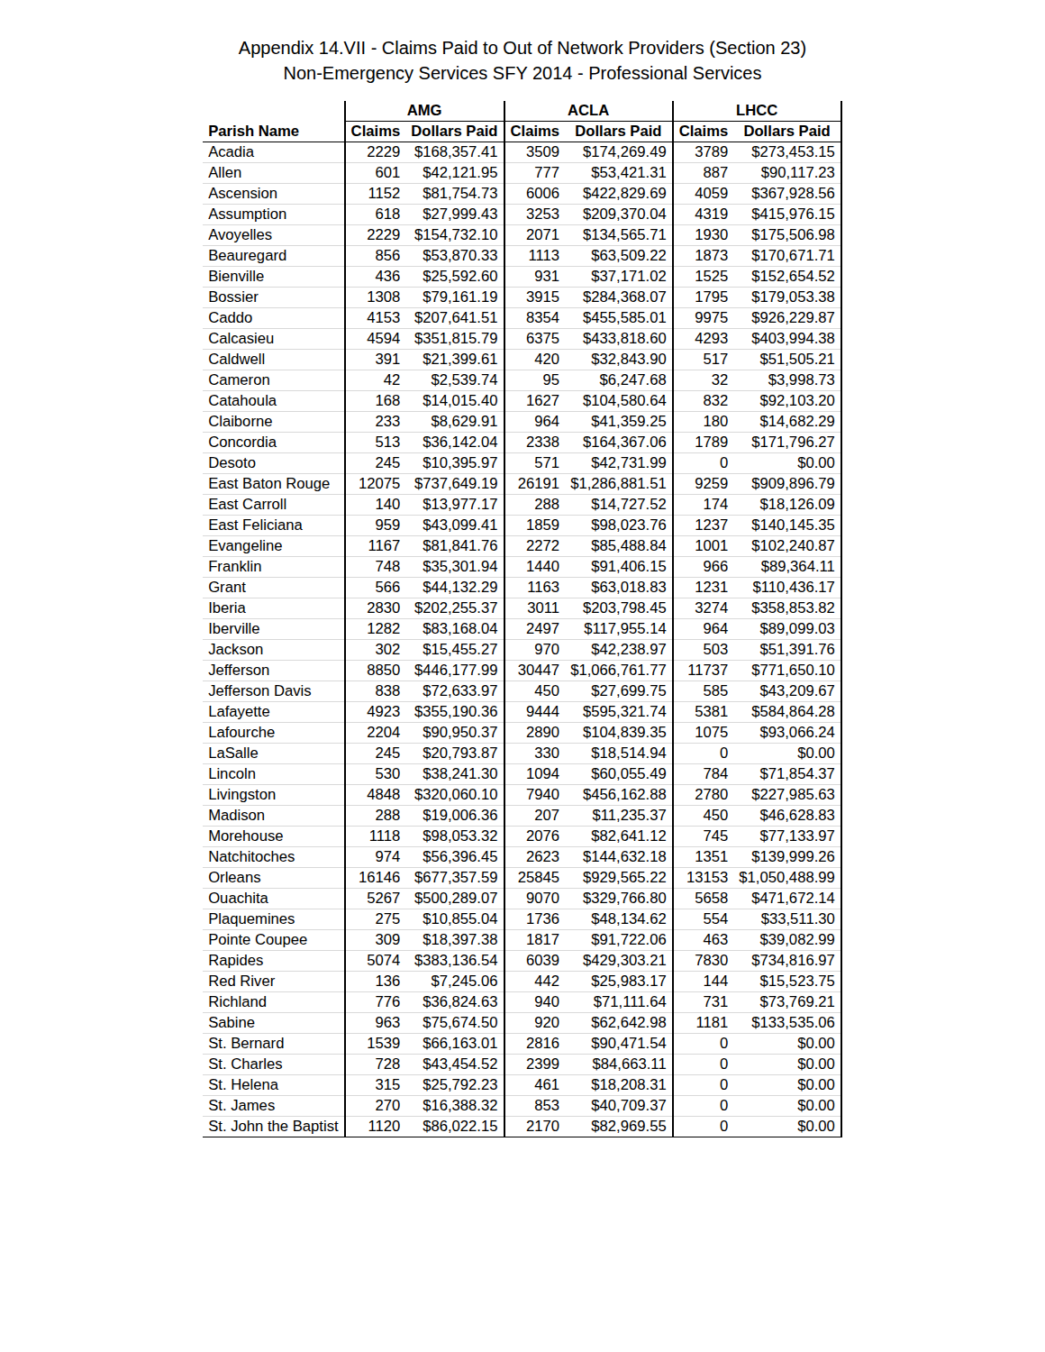Appendix 14.VII - Claims Paid to Out of Network Providers (Section 23)
Non-Emergency Services SFY 2014 - Professional Services
| | AMG | ACLA | LHCC |
| --- | --- | --- | --- |
| Parish Name | Claims | Dollars Paid | Claims | Dollars Paid | Claims | Dollars Paid |
| Acadia | 2229 | $168,357.41 | 3509 | $174,269.49 | 3789 | $273,453.15 |
| Allen | 601 | $42,121.95 | 777 | $53,421.31 | 887 | $90,117.23 |
| Ascension | 1152 | $81,754.73 | 6006 | $422,829.69 | 4059 | $367,928.56 |
| Assumption | 618 | $27,999.43 | 3253 | $209,370.04 | 4319 | $415,976.15 |
| Avoyelles | 2229 | $154,732.10 | 2071 | $134,565.71 | 1930 | $175,506.98 |
| Beauregard | 856 | $53,870.33 | 1113 | $63,509.22 | 1873 | $170,671.71 |
| Bienville | 436 | $25,592.60 | 931 | $37,171.02 | 1525 | $152,654.52 |
| Bossier | 1308 | $79,161.19 | 3915 | $284,368.07 | 1795 | $179,053.38 |
| Caddo | 4153 | $207,641.51 | 8354 | $455,585.01 | 9975 | $926,229.87 |
| Calcasieu | 4594 | $351,815.79 | 6375 | $433,818.60 | 4293 | $403,994.38 |
| Caldwell | 391 | $21,399.61 | 420 | $32,843.90 | 517 | $51,505.21 |
| Cameron | 42 | $2,539.74 | 95 | $6,247.68 | 32 | $3,998.73 |
| Catahoula | 168 | $14,015.40 | 1627 | $104,580.64 | 832 | $92,103.20 |
| Claiborne | 233 | $8,629.91 | 964 | $41,359.25 | 180 | $14,682.29 |
| Concordia | 513 | $36,142.04 | 2338 | $164,367.06 | 1789 | $171,796.27 |
| Desoto | 245 | $10,395.97 | 571 | $42,731.99 | 0 | $0.00 |
| East Baton Rouge | 12075 | $737,649.19 | 26191 | $1,286,881.51 | 9259 | $909,896.79 |
| East Carroll | 140 | $13,977.17 | 288 | $14,727.52 | 174 | $18,126.09 |
| East Feliciana | 959 | $43,099.41 | 1859 | $98,023.76 | 1237 | $140,145.35 |
| Evangeline | 1167 | $81,841.76 | 2272 | $85,488.84 | 1001 | $102,240.87 |
| Franklin | 748 | $35,301.94 | 1440 | $91,406.15 | 966 | $89,364.11 |
| Grant | 566 | $44,132.29 | 1163 | $63,018.83 | 1231 | $110,436.17 |
| Iberia | 2830 | $202,255.37 | 3011 | $203,798.45 | 3274 | $358,853.82 |
| Iberville | 1282 | $83,168.04 | 2497 | $117,955.14 | 964 | $89,099.03 |
| Jackson | 302 | $15,455.27 | 970 | $42,238.97 | 503 | $51,391.76 |
| Jefferson | 8850 | $446,177.99 | 30447 | $1,066,761.77 | 11737 | $771,650.10 |
| Jefferson Davis | 838 | $72,633.97 | 450 | $27,699.75 | 585 | $43,209.67 |
| Lafayette | 4923 | $355,190.36 | 9444 | $595,321.74 | 5381 | $584,864.28 |
| Lafourche | 2204 | $90,950.37 | 2890 | $104,839.35 | 1075 | $93,066.24 |
| LaSalle | 245 | $20,793.87 | 330 | $18,514.94 | 0 | $0.00 |
| Lincoln | 530 | $38,241.30 | 1094 | $60,055.49 | 784 | $71,854.37 |
| Livingston | 4848 | $320,060.10 | 7940 | $456,162.88 | 2780 | $227,985.63 |
| Madison | 288 | $19,006.36 | 207 | $11,235.37 | 450 | $46,628.83 |
| Morehouse | 1118 | $98,053.32 | 2076 | $82,641.12 | 745 | $77,133.97 |
| Natchitoches | 974 | $56,396.45 | 2623 | $144,632.18 | 1351 | $139,999.26 |
| Orleans | 16146 | $677,357.59 | 25845 | $929,565.22 | 13153 | $1,050,488.99 |
| Ouachita | 5267 | $500,289.07 | 9070 | $329,766.80 | 5658 | $471,672.14 |
| Plaquemines | 275 | $10,855.04 | 1736 | $48,134.62 | 554 | $33,511.30 |
| Pointe Coupee | 309 | $18,397.38 | 1817 | $91,722.06 | 463 | $39,082.99 |
| Rapides | 5074 | $383,136.54 | 6039 | $429,303.21 | 7830 | $734,816.97 |
| Red River | 136 | $7,245.06 | 442 | $25,983.17 | 144 | $15,523.75 |
| Richland | 776 | $36,824.63 | 940 | $71,111.64 | 731 | $73,769.21 |
| Sabine | 963 | $75,674.50 | 920 | $62,642.98 | 1181 | $133,535.06 |
| St. Bernard | 1539 | $66,163.01 | 2816 | $90,471.54 | 0 | $0.00 |
| St. Charles | 728 | $43,454.52 | 2399 | $84,663.11 | 0 | $0.00 |
| St. Helena | 315 | $25,792.23 | 461 | $18,208.31 | 0 | $0.00 |
| St. James | 270 | $16,388.32 | 853 | $40,709.37 | 0 | $0.00 |
| St. John the Baptist | 1120 | $86,022.15 | 2170 | $82,969.55 | 0 | $0.00 |